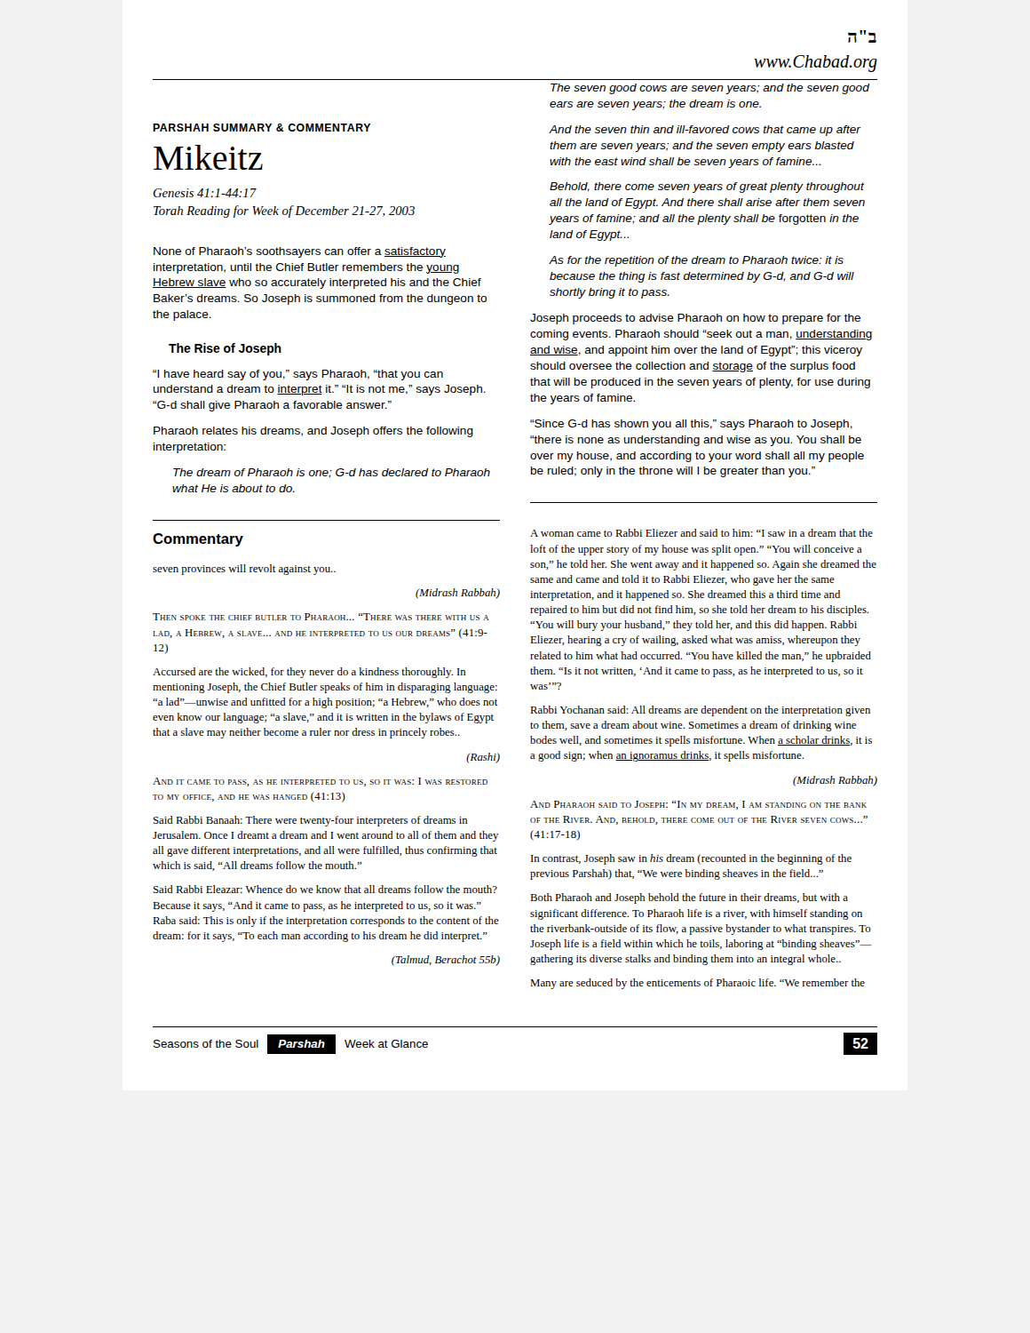ב"ה
www.Chabad.org
Parshah Summary & Commentary
Mikeitz
Genesis 41:1-44:17
Torah Reading for Week of December 21-27, 2003
None of Pharaoh’s soothsayers can offer a satisfactory interpretation, until the Chief Butler remembers the young Hebrew slave who so accurately interpreted his and the Chief Baker’s dreams. So Joseph is summoned from the dungeon to the palace.
The Rise of Joseph
“I have heard say of you,” says Pharaoh, “that you can understand a dream to interpret it.” “It is not me,” says Joseph. “G‑d shall give Pharaoh a favorable answer.”
Pharaoh relates his dreams, and Joseph offers the following interpretation:
The dream of Pharaoh is one; G‑d has declared to Pharaoh what He is about to do.
Commentary
seven provinces will revolt against you..
(Midrash Rabbah)
Then spoke the chief butler to Pharaoh... “There was there with us a lad, a Hebrew, a slave... and he interpreted to us our dreams” (41:9-12)
Accursed are the wicked, for they never do a kindness thoroughly. In mentioning Joseph, the Chief Butler speaks of him in disparaging language: “a lad”—unwise and unfitted for a high position; “a Hebrew,” who does not even know our language; “a slave,” and it is written in the bylaws of Egypt that a slave may neither become a ruler nor dress in princely robes..
(Rashi)
And it came to pass, as he interpreted to us, so it was: I was restored to my office, and he was hanged (41:13)
Said Rabbi Banaah: There were twenty-four interpreters of dreams in Jerusalem. Once I dreamt a dream and I went around to all of them and they all gave different interpretations, and all were fulfilled, thus confirming that which is said, “All dreams follow the mouth.”
Said Rabbi Eleazar: Whence do we know that all dreams follow the mouth? Because it says, “And it came to pass, as he interpreted to us, so it was.” Raba said: This is only if the interpretation corresponds to the content of the dream: for it says, “To each man according to his dream he did interpret.”
(Talmud, Berachot 55b)
The seven good cows are seven years; and the seven good ears are seven years; the dream is one.
And the seven thin and ill-favored cows that came up after them are seven years; and the seven empty ears blasted with the east wind shall be seven years of famine...
Behold, there come seven years of great plenty throughout all the land of Egypt. And there shall arise after them seven years of famine; and all the plenty shall be forgotten in the land of Egypt...
As for the repetition of the dream to Pharaoh twice: it is because the thing is fast determined by G‑d, and G‑d will shortly bring it to pass.
Joseph proceeds to advise Pharaoh on how to prepare for the coming events. Pharaoh should “seek out a man, understanding and wise, and appoint him over the land of Egypt”; this viceroy should oversee the collection and storage of the surplus food that will be produced in the seven years of plenty, for use during the years of famine.
“Since G‑d has shown you all this,” says Pharaoh to Joseph, “there is none as understanding and wise as you. You shall be over my house, and according to your word shall all my people be ruled; only in the throne will I be greater than you.”
A woman came to Rabbi Eliezer and said to him: “I saw in a dream that the loft of the upper story of my house was split open.” “You will conceive a son,” he told her. She went away and it happened so. Again she dreamed the same and came and told it to Rabbi Eliezer, who gave her the same interpretation, and it happened so. She dreamed this a third time and repaired to him but did not find him, so she told her dream to his disciples. “You will bury your husband,” they told her, and this did happen. Rabbi Eliezer, hearing a cry of wailing, asked what was amiss, whereupon they related to him what had occurred. “You have killed the man,” he upbraided them. “Is it not written, ‘And it came to pass, as he interpreted to us, so it was’”?
Rabbi Yochanan said: All dreams are dependent on the interpretation given to them, save a dream about wine. Sometimes a dream of drinking wine bodes well, and sometimes it spells misfortune. When a scholar drinks, it is a good sign; when an ignoramus drinks, it spells misfortune.
(Midrash Rabbah)
And Pharaoh said to Joseph: “In my dream, I am standing on the bank of the River. And, behold, there come out of the River seven cows...” (41:17-18)
In contrast, Joseph saw in his dream (recounted in the beginning of the previous Parshah) that, “We were binding sheaves in the field...”
Both Pharaoh and Joseph behold the future in their dreams, but with a significant difference. To Pharaoh life is a river, with himself standing on the riverbank-outside of its flow, a passive bystander to what transpires. To Joseph life is a field within which he toils, laboring at “binding sheaves”—gathering its diverse stalks and binding them into an integral whole..
Many are seduced by the enticements of Pharaoic life. “We remember the
Seasons of the Soul Parshah Week at Glance 52